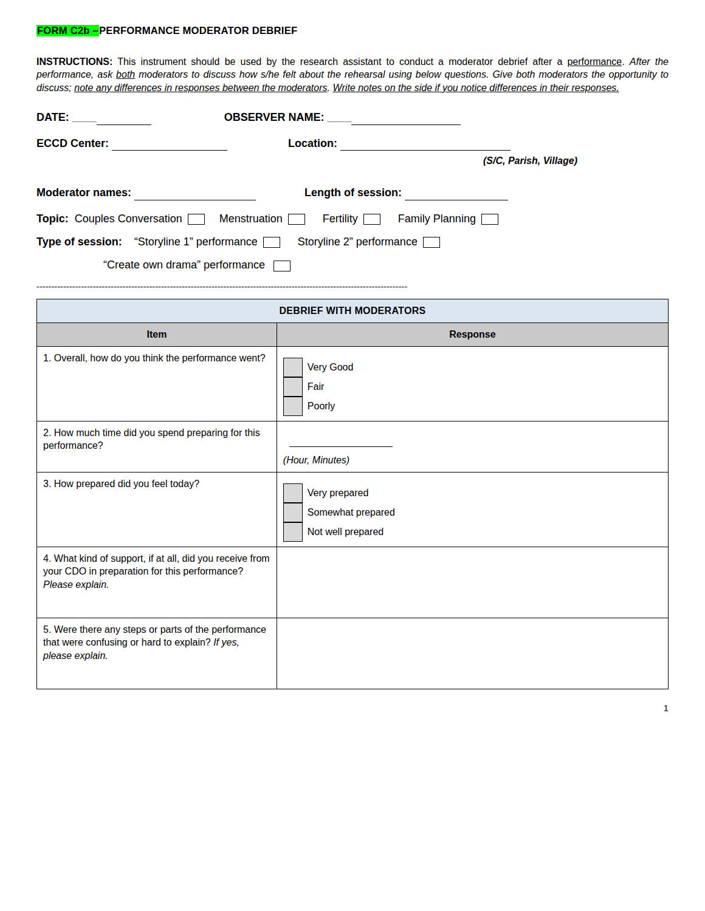FORM C2b –PERFORMANCE MODERATOR DEBRIEF
INSTRUCTIONS: This instrument should be used by the research assistant to conduct a moderator debrief after a performance. After the performance, ask both moderators to discuss how s/he felt about the rehearsal using below questions. Give both moderators the opportunity to discuss; note any differences in responses between the moderators. Write notes on the side if you notice differences in their responses.
DATE: ____
OBSERVER NAME: ____
ECCD Center:
Location:
(S/C, Parish, Village)
Moderator names:
Length of session:
Topic: Couples Conversation Menstruation Fertility Family Planning
Type of session: “Storyline 1” performance Storyline 2” performance
“Create own drama” performance
-----------------------------------------------------------------------------------------------------------------------------
| DEBRIEF WITH MODERATORS |
| Item | Response |
| 1. Overall, how do you think the performance went? | / / Very Good / / / Fair / / / Poorly / |
| 2. How much time did you spend preparing for this performance? | (Hour, Minutes) |
| 3. How prepared did you feel today? | / / Very prepared / / / Somewhat prepared / / / Not well prepared / |
| 4. What kind of support, if at all, did you receive from your CDO in preparation for this performance? Please explain. | |
| 5. Were there any steps or parts of the performance that were confusing or hard to explain? If yes, please explain. | |
1